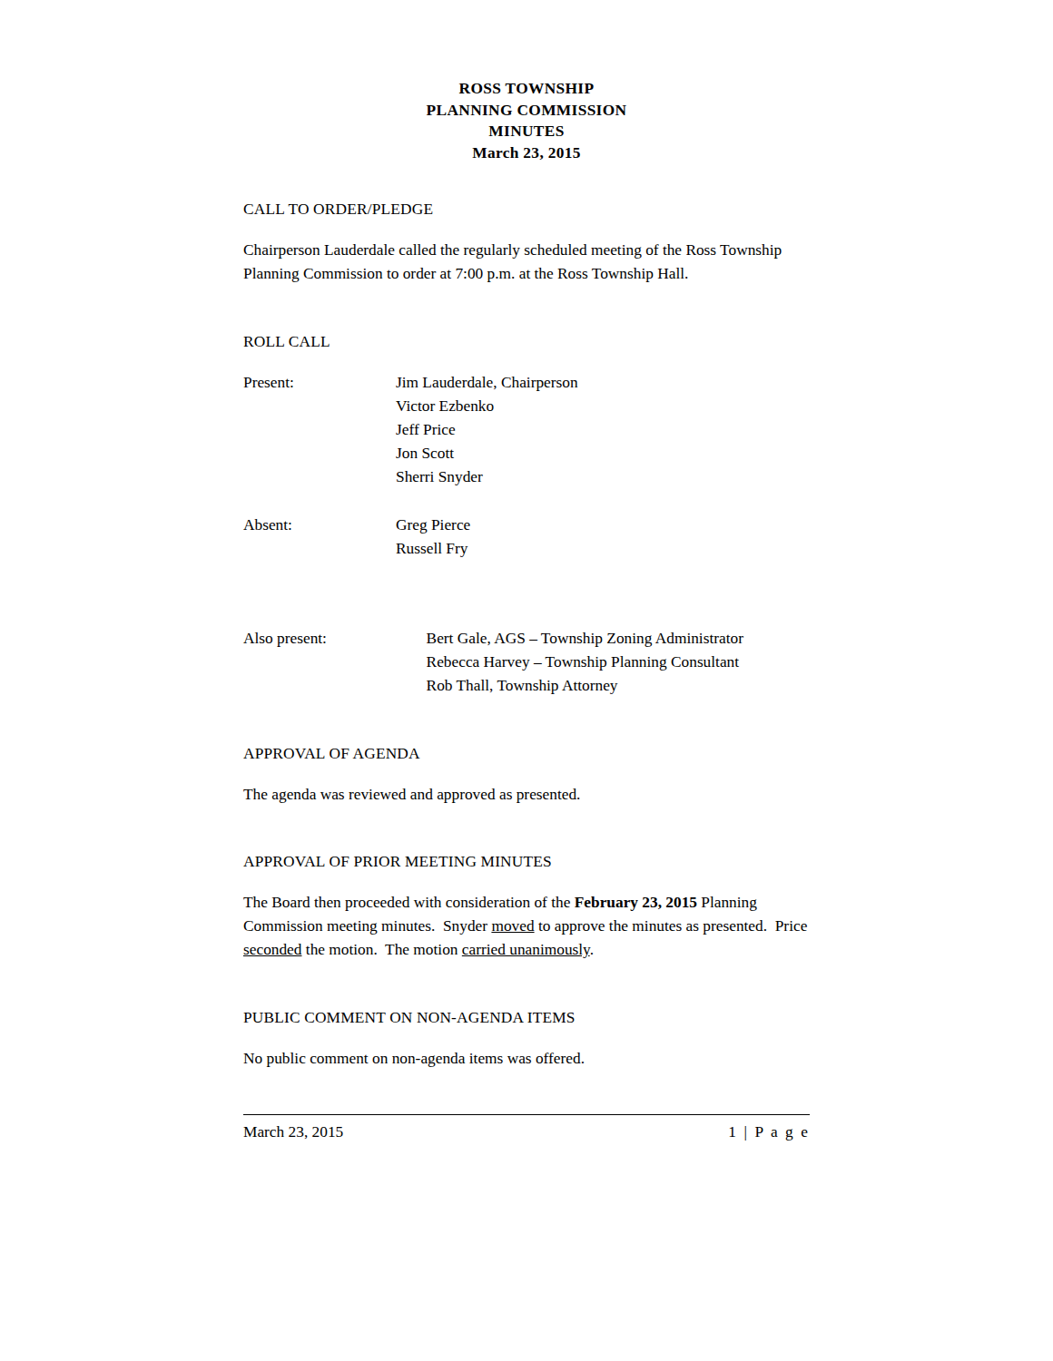ROSS TOWNSHIP
PLANNING COMMISSION
MINUTES
March 23, 2015
CALL TO ORDER/PLEDGE
Chairperson Lauderdale called the regularly scheduled meeting of the Ross Township Planning Commission to order at 7:00 p.m. at the Ross Township Hall.
ROLL CALL
Present:
Jim Lauderdale, Chairperson
Victor Ezbenko
Jeff Price
Jon Scott
Sherri Snyder
Absent:
Greg Pierce
Russell Fry
Also present:
Bert Gale, AGS – Township Zoning Administrator
Rebecca Harvey – Township Planning Consultant
Rob Thall, Township Attorney
APPROVAL OF AGENDA
The agenda was reviewed and approved as presented.
APPROVAL OF PRIOR MEETING MINUTES
The Board then proceeded with consideration of the February 23, 2015 Planning Commission meeting minutes. Snyder moved to approve the minutes as presented. Price seconded the motion. The motion carried unanimously.
PUBLIC COMMENT ON NON-AGENDA ITEMS
No public comment on non-agenda items was offered.
March 23, 2015
1 | P a g e